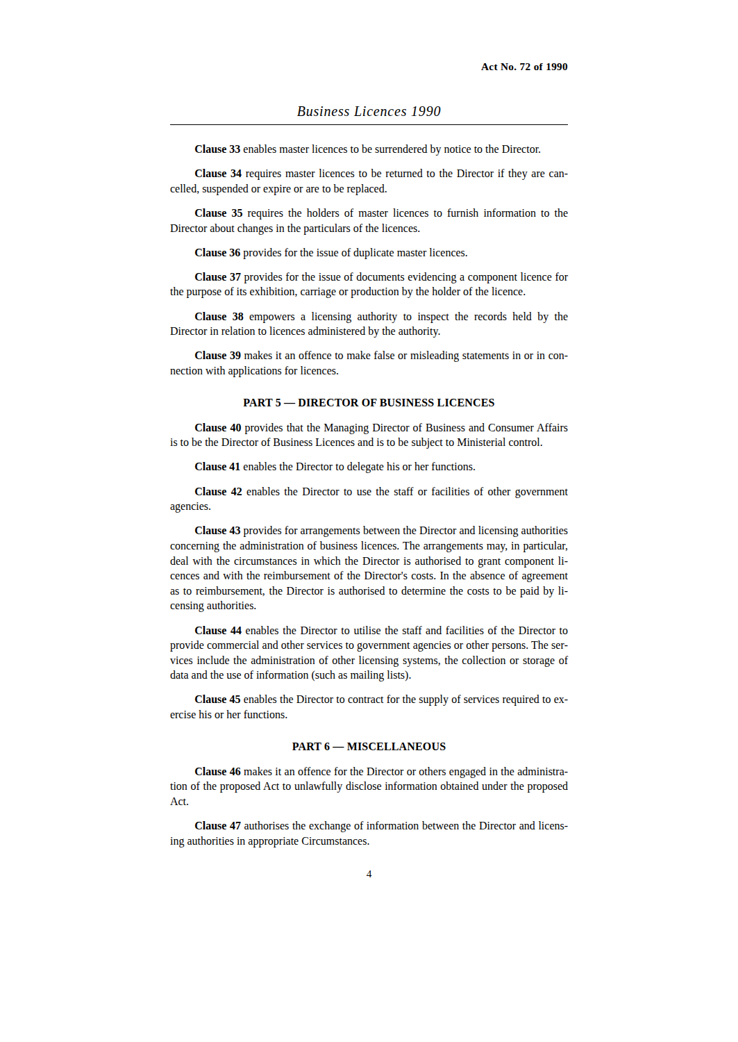Act No. 72 of 1990
Business Licences 1990
Clause 33 enables master licences to be surrendered by notice to the Director.
Clause 34 requires master licences to be returned to the Director if they are cancelled, suspended or expire or are to be replaced.
Clause 35 requires the holders of master licences to furnish information to the Director about changes in the particulars of the licences.
Clause 36 provides for the issue of duplicate master licences.
Clause 37 provides for the issue of documents evidencing a component licence for the purpose of its exhibition, carriage or production by the holder of the licence.
Clause 38 empowers a licensing authority to inspect the records held by the Director in relation to licences administered by the authority.
Clause 39 makes it an offence to make false or misleading statements in or in connection with applications for licences.
PART 5 — DIRECTOR OF BUSINESS LICENCES
Clause 40 provides that the Managing Director of Business and Consumer Affairs is to be the Director of Business Licences and is to be subject to Ministerial control.
Clause 41 enables the Director to delegate his or her functions.
Clause 42 enables the Director to use the staff or facilities of other government agencies.
Clause 43 provides for arrangements between the Director and licensing authorities concerning the administration of business licences. The arrangements may, in particular, deal with the circumstances in which the Director is authorised to grant component licences and with the reimbursement of the Director's costs. In the absence of agreement as to reimbursement, the Director is authorised to determine the costs to be paid by licensing authorities.
Clause 44 enables the Director to utilise the staff and facilities of the Director to provide commercial and other services to government agencies or other persons. The services include the administration of other licensing systems, the collection or storage of data and the use of information (such as mailing lists).
Clause 45 enables the Director to contract for the supply of services required to exercise his or her functions.
PART 6 — MISCELLANEOUS
Clause 46 makes it an offence for the Director or others engaged in the administration of the proposed Act to unlawfully disclose information obtained under the proposed Act.
Clause 47 authorises the exchange of information between the Director and licensing authorities in appropriate Circumstances.
4